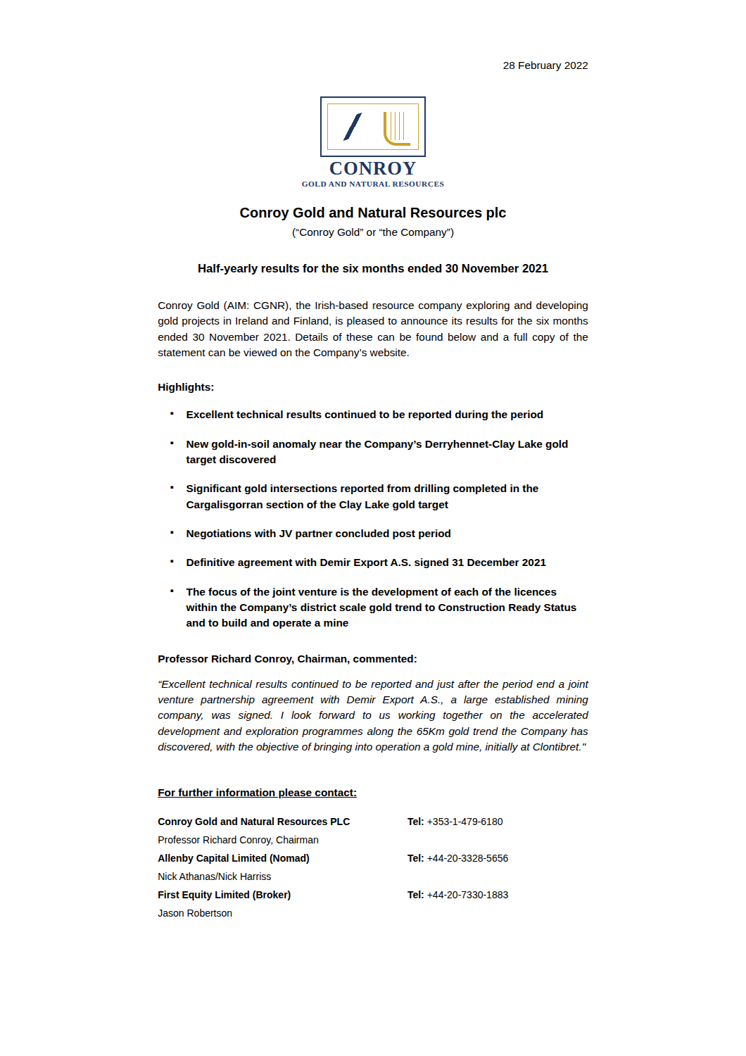28 February 2022
CONROY
GOLD AND NATURAL RESOURCES
Conroy Gold and Natural Resources plc
(“Conroy Gold” or “the Company”)
Half-yearly results for the six months ended 30 November 2021
Conroy Gold (AIM: CGNR), the Irish-based resource company exploring and developing gold projects in Ireland and Finland, is pleased to announce its results for the six months ended 30 November 2021. Details of these can be found below and a full copy of the statement can be viewed on the Company’s website.
Highlights:
Excellent technical results continued to be reported during the period
New gold-in-soil anomaly near the Company’s Derryhennet-Clay Lake gold target discovered
Significant gold intersections reported from drilling completed in the Cargalisgorran section of the Clay Lake gold target
Negotiations with JV partner concluded post period
Definitive agreement with Demir Export A.S. signed 31 December 2021
The focus of the joint venture is the development of each of the licences within the Company’s district scale gold trend to Construction Ready Status and to build and operate a mine
Professor Richard Conroy, Chairman, commented:
“Excellent technical results continued to be reported and just after the period end a joint venture partnership agreement with Demir Export A.S., a large established mining company, was signed. I look forward to us working together on the accelerated development and exploration programmes along the 65Km gold trend the Company has discovered, with the objective of bringing into operation a gold mine, initially at Clontibret."
For further information please contact:
| Conroy Gold and Natural Resources PLC | Tel: +353-1-479-6180 |
| Professor Richard Conroy, Chairman | |
| Allenby Capital Limited (Nomad) | Tel: +44-20-3328-5656 |
| Nick Athanas/Nick Harriss | |
| First Equity Limited (Broker) | Tel: +44-20-7330-1883 |
| Jason Robertson | |